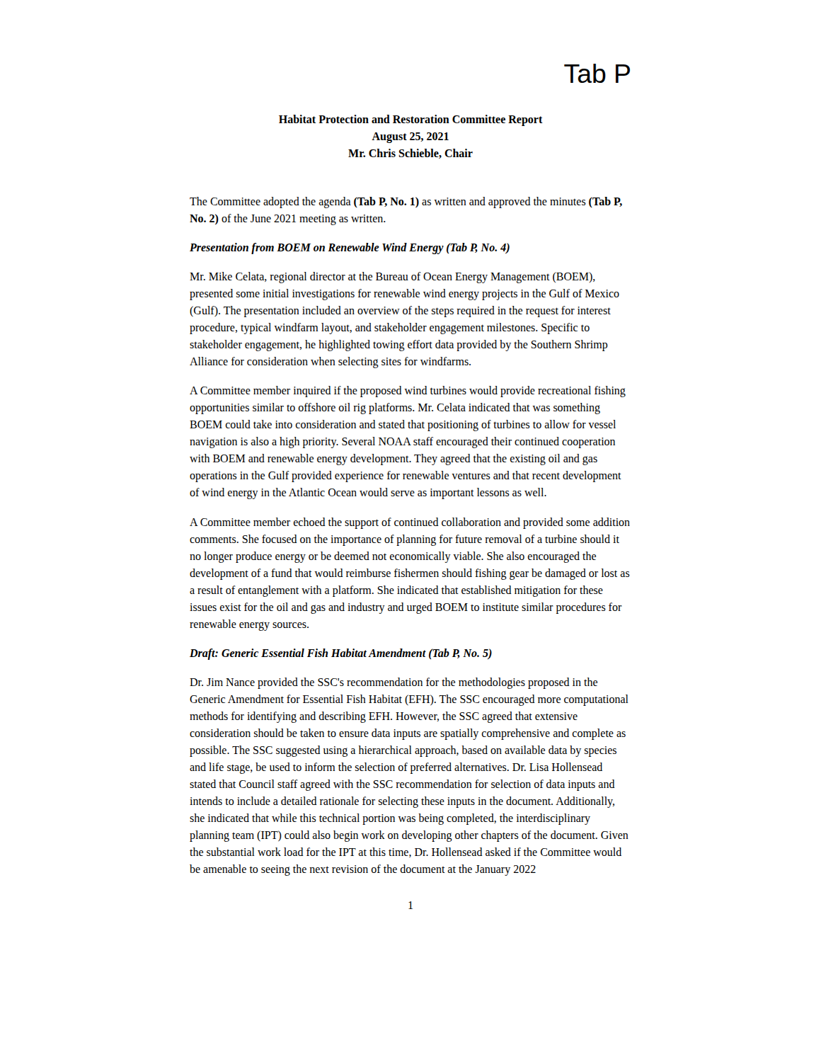Tab P
Habitat Protection and Restoration Committee Report August 25, 2021 Mr. Chris Schieble, Chair
The Committee adopted the agenda (Tab P, No. 1) as written and approved the minutes (Tab P, No. 2) of the June 2021 meeting as written.
Presentation from BOEM on Renewable Wind Energy (Tab P, No. 4)
Mr. Mike Celata, regional director at the Bureau of Ocean Energy Management (BOEM), presented some initial investigations for renewable wind energy projects in the Gulf of Mexico (Gulf). The presentation included an overview of the steps required in the request for interest procedure, typical windfarm layout, and stakeholder engagement milestones. Specific to stakeholder engagement, he highlighted towing effort data provided by the Southern Shrimp Alliance for consideration when selecting sites for windfarms.
A Committee member inquired if the proposed wind turbines would provide recreational fishing opportunities similar to offshore oil rig platforms. Mr. Celata indicated that was something BOEM could take into consideration and stated that positioning of turbines to allow for vessel navigation is also a high priority. Several NOAA staff encouraged their continued cooperation with BOEM and renewable energy development. They agreed that the existing oil and gas operations in the Gulf provided experience for renewable ventures and that recent development of wind energy in the Atlantic Ocean would serve as important lessons as well.
A Committee member echoed the support of continued collaboration and provided some addition comments. She focused on the importance of planning for future removal of a turbine should it no longer produce energy or be deemed not economically viable. She also encouraged the development of a fund that would reimburse fishermen should fishing gear be damaged or lost as a result of entanglement with a platform. She indicated that established mitigation for these issues exist for the oil and gas and industry and urged BOEM to institute similar procedures for renewable energy sources.
Draft: Generic Essential Fish Habitat Amendment (Tab P, No. 5)
Dr. Jim Nance provided the SSC's recommendation for the methodologies proposed in the Generic Amendment for Essential Fish Habitat (EFH). The SSC encouraged more computational methods for identifying and describing EFH. However, the SSC agreed that extensive consideration should be taken to ensure data inputs are spatially comprehensive and complete as possible. The SSC suggested using a hierarchical approach, based on available data by species and life stage, be used to inform the selection of preferred alternatives. Dr. Lisa Hollensead stated that Council staff agreed with the SSC recommendation for selection of data inputs and intends to include a detailed rationale for selecting these inputs in the document. Additionally, she indicated that while this technical portion was being completed, the interdisciplinary planning team (IPT) could also begin work on developing other chapters of the document. Given the substantial work load for the IPT at this time, Dr. Hollensead asked if the Committee would be amenable to seeing the next revision of the document at the January 2022
1